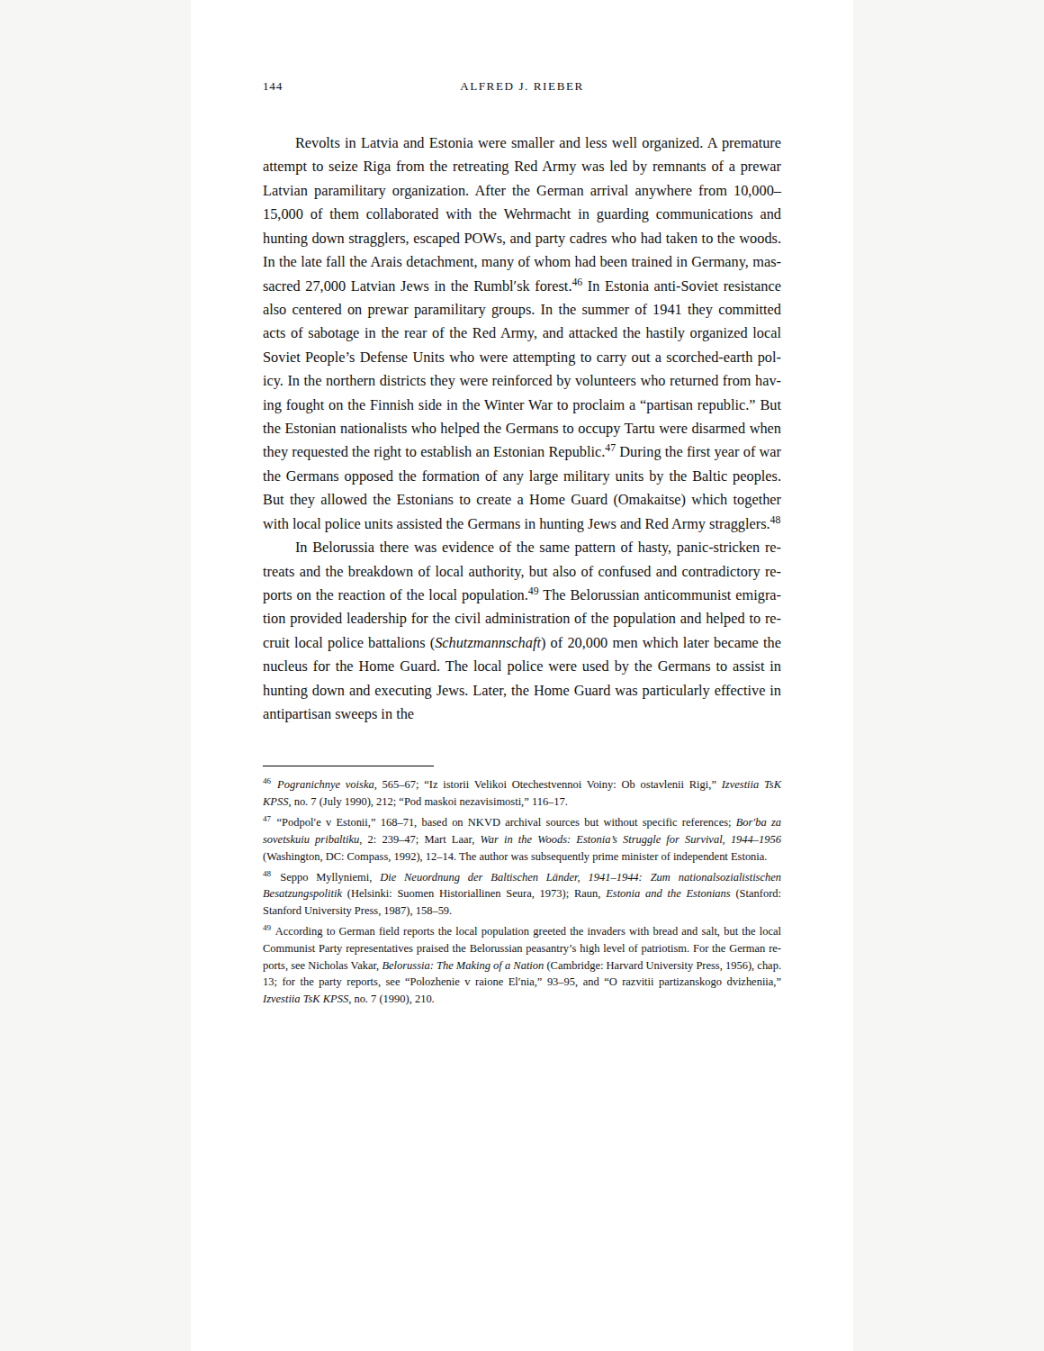144 Alfred J. Rieber
Revolts in Latvia and Estonia were smaller and less well organized. A premature attempt to seize Riga from the retreating Red Army was led by remnants of a prewar Latvian paramilitary organization. After the German arrival anywhere from 10,000–15,000 of them collaborated with the Wehrmacht in guarding communications and hunting down stragglers, escaped POWs, and party cadres who had taken to the woods. In the late fall the Arais detachment, many of whom had been trained in Germany, massacred 27,000 Latvian Jews in the Rumbl′sk forest.46 In Estonia anti-Soviet resistance also centered on prewar paramilitary groups. In the summer of 1941 they committed acts of sabotage in the rear of the Red Army, and attacked the hastily organized local Soviet People’s Defense Units who were attempting to carry out a scorched-earth policy. In the northern districts they were reinforced by volunteers who returned from having fought on the Finnish side in the Winter War to proclaim a “partisan republic.” But the Estonian nationalists who helped the Germans to occupy Tartu were disarmed when they requested the right to establish an Estonian Republic.47 During the first year of war the Germans opposed the formation of any large military units by the Baltic peoples. But they allowed the Estonians to create a Home Guard (Omakaitse) which together with local police units assisted the Germans in hunting Jews and Red Army stragglers.48
In Belorussia there was evidence of the same pattern of hasty, panic-stricken retreats and the breakdown of local authority, but also of confused and contradictory reports on the reaction of the local population.49 The Belorussian anticommunist emigration provided leadership for the civil administration of the population and helped to recruit local police battalions (Schutzmannschaft) of 20,000 men which later became the nucleus for the Home Guard. The local police were used by the Germans to assist in hunting down and executing Jews. Later, the Home Guard was particularly effective in antipartisan sweeps in the
46 Pogranichnye voiska, 565–67; “Iz istorii Velikoi Otechestvennoi Voiny: Ob ostavlenii Rigi,” Izvestiia TsK KPSS, no. 7 (July 1990), 212; “Pod maskoi nezavisimosti,” 116–17.
47 “Podpol′e v Estonii,” 168–71, based on NKVD archival sources but without specific references; Bor′ba za sovetskuiu pribaltiku, 2: 239–47; Mart Laar, War in the Woods: Estonia’s Struggle for Survival, 1944–1956 (Washington, DC: Compass, 1992), 12–14. The author was subsequently prime minister of independent Estonia.
48 Seppo Myllyniemi, Die Neuordnung der Baltischen Länder, 1941–1944: Zum nationalsozialistischen Besatzungspolitik (Helsinki: Suomen Historiallinen Seura, 1973); Raun, Estonia and the Estonians (Stanford: Stanford University Press, 1987), 158–59.
49 According to German field reports the local population greeted the invaders with bread and salt, but the local Communist Party representatives praised the Belorussian peasantry’s high level of patriotism. For the German reports, see Nicholas Vakar, Belorussia: The Making of a Nation (Cambridge: Harvard University Press, 1956), chap. 13; for the party reports, see “Polozhenie v raione El′nia,” 93–95, and “O razvitii partizanskogo dvizheniia,” Izvestiia TsK KPSS, no. 7 (1990), 210.